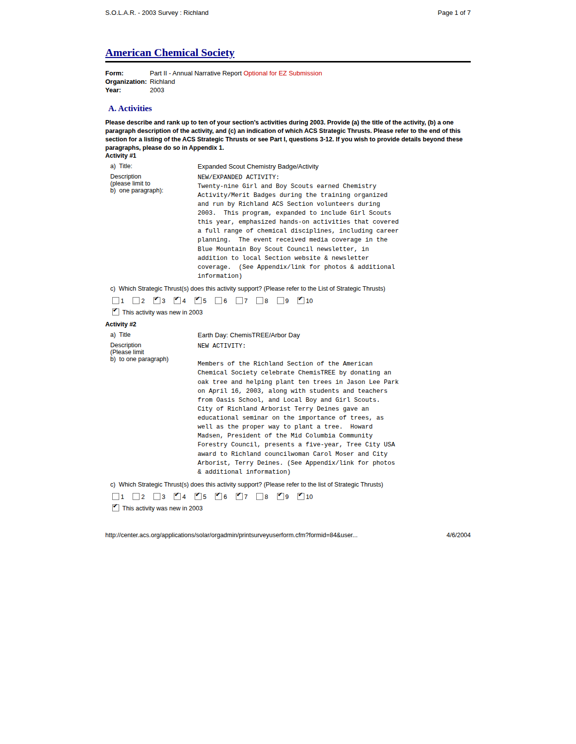S.O.L.A.R. - 2003 Survey : Richland
Page 1 of 7
American Chemical Society
| Form: | Part II - Annual Narrative Report Optional for EZ Submission |
| Organization: | Richland |
| Year: | 2003 |
A. Activities
Please describe and rank up to ten of your section's activities during 2003. Provide (a) the title of the activity, (b) a one paragraph description of the activity, and (c) an indication of which ACS Strategic Thrusts. Please refer to the end of this section for a listing of the ACS Strategic Thrusts or see Part I, questions 3-12. If you wish to provide details beyond these paragraphs, please do so in Appendix 1.
Activity #1
| a) Title: | Expanded Scout Chemistry Badge/Activity |
| Description (please limit to b) one paragraph): | NEW/EXPANDED ACTIVITY: Twenty-nine Girl and Boy Scouts earned Chemistry Activity/Merit Badges during the training organized and run by Richland ACS Section volunteers during 2003. This program, expanded to include Girl Scouts this year, emphasized hands-on activities that covered a full range of chemical disciplines, including career planning. The event received media coverage in the Blue Mountain Boy Scout Council newsletter, in addition to local Section website & newsletter coverage. (See Appendix/link for photos & additional information) |
c) Which Strategic Thrust(s) does this activity support? (Please refer to the List of Strategic Thrusts)
1 2 3 4 5 6 7 8 9 10
This activity was new in 2003
Activity #2
| a) Title | Earth Day: ChemisTREE/Arbor Day |
| Description (Please limit b) to one paragraph) | NEW ACTIVITY: Members of the Richland Section of the American Chemical Society celebrate ChemisTREE by donating an oak tree and helping plant ten trees in Jason Lee Park on April 16, 2003, along with students and teachers from Oasis School, and Local Boy and Girl Scouts. City of Richland Arborist Terry Deines gave an educational seminar on the importance of trees, as well as the proper way to plant a tree. Howard Madsen, President of the Mid Columbia Community Forestry Council, presents a five-year, Tree City USA award to Richland councilwoman Carol Moser and City Arborist, Terry Deines. (See Appendix/link for photos & additional information) |
c) Which Strategic Thrust(s) does this activity support? (Please refer to the list of Strategic Thrusts)
1 2 3 4 5 6 7 8 9 10
This activity was new in 2003
http://center.acs.org/applications/solar/orgadmin/printsurveyuserform.cfm?formid=84&user...
4/6/2004